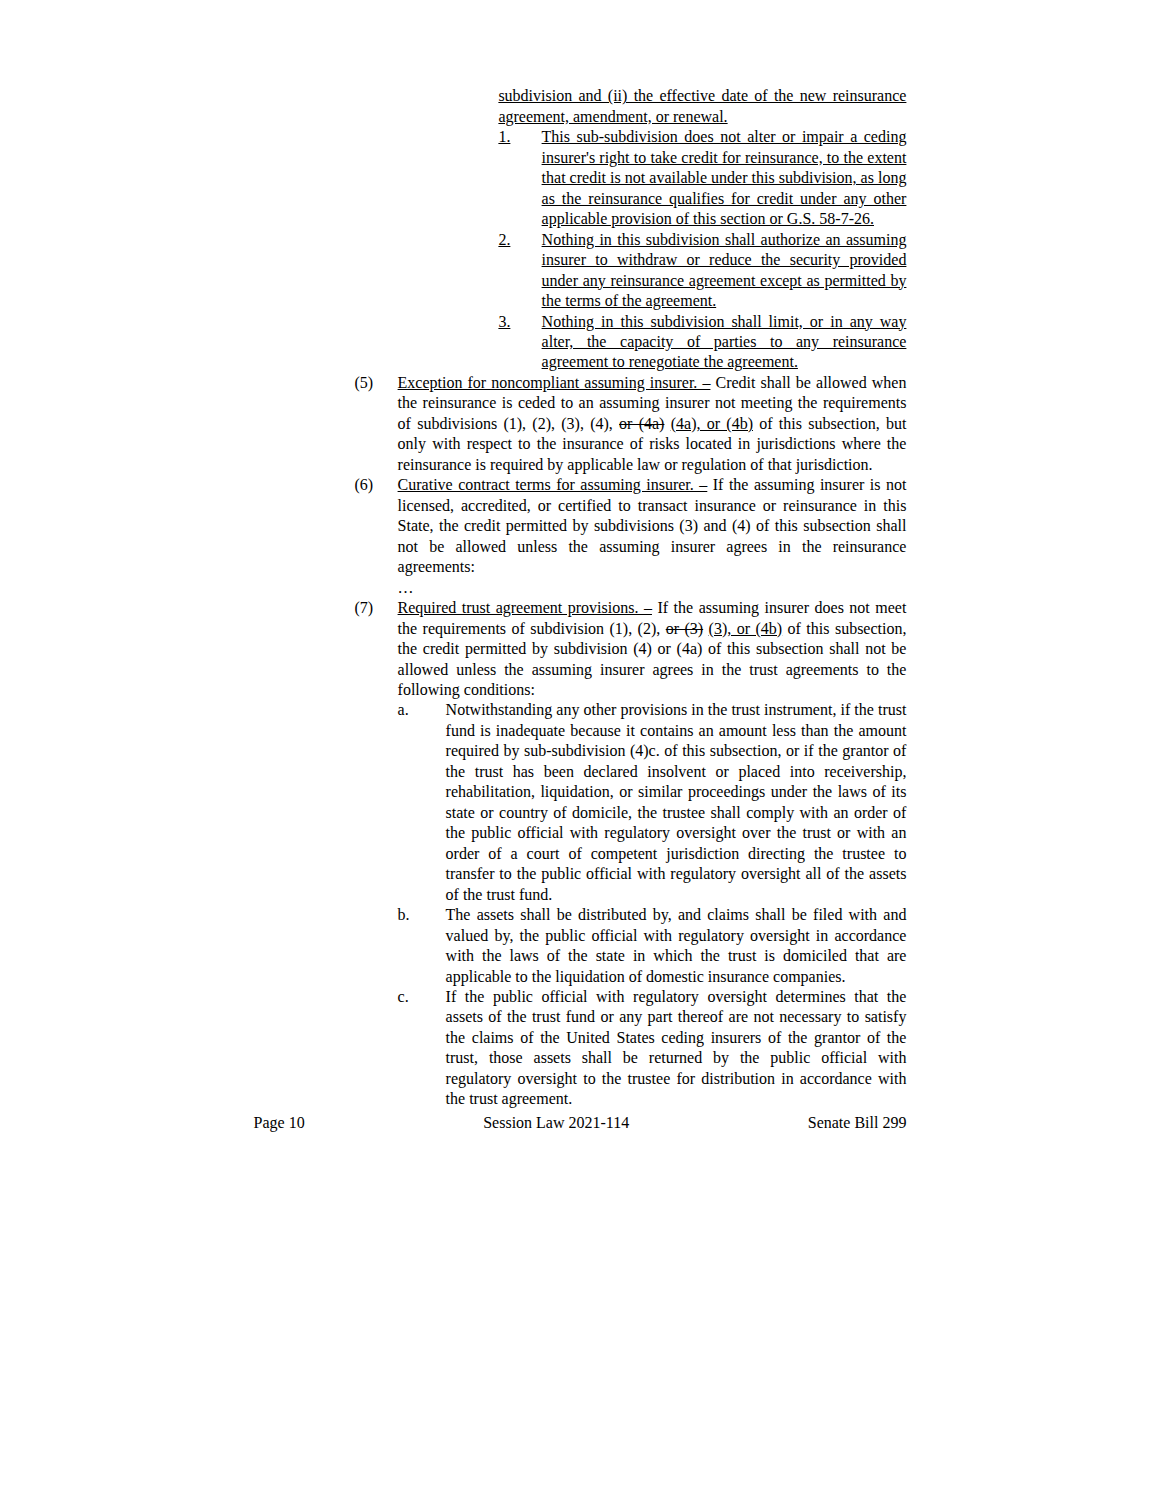subdivision and (ii) the effective date of the new reinsurance agreement, amendment, or renewal.
1. This sub-subdivision does not alter or impair a ceding insurer's right to take credit for reinsurance, to the extent that credit is not available under this subdivision, as long as the reinsurance qualifies for credit under any other applicable provision of this section or G.S. 58-7-26.
2. Nothing in this subdivision shall authorize an assuming insurer to withdraw or reduce the security provided under any reinsurance agreement except as permitted by the terms of the agreement.
3. Nothing in this subdivision shall limit, or in any way alter, the capacity of parties to any reinsurance agreement to renegotiate the agreement.
(5) Exception for noncompliant assuming insurer. – Credit shall be allowed when the reinsurance is ceded to an assuming insurer not meeting the requirements of subdivisions (1), (2), (3), (4), or (4a) (4a), or (4b) of this subsection, but only with respect to the insurance of risks located in jurisdictions where the reinsurance is required by applicable law or regulation of that jurisdiction.
(6) Curative contract terms for assuming insurer. – If the assuming insurer is not licensed, accredited, or certified to transact insurance or reinsurance in this State, the credit permitted by subdivisions (3) and (4) of this subsection shall not be allowed unless the assuming insurer agrees in the reinsurance agreements:
…
(7) Required trust agreement provisions. – If the assuming insurer does not meet the requirements of subdivision (1), (2), or (3) (3), or (4b) of this subsection, the credit permitted by subdivision (4) or (4a) of this subsection shall not be allowed unless the assuming insurer agrees in the trust agreements to the following conditions:
a. Notwithstanding any other provisions in the trust instrument, if the trust fund is inadequate because it contains an amount less than the amount required by sub-subdivision (4)c. of this subsection, or if the grantor of the trust has been declared insolvent or placed into receivership, rehabilitation, liquidation, or similar proceedings under the laws of its state or country of domicile, the trustee shall comply with an order of the public official with regulatory oversight over the trust or with an order of a court of competent jurisdiction directing the trustee to transfer to the public official with regulatory oversight all of the assets of the trust fund.
b. The assets shall be distributed by, and claims shall be filed with and valued by, the public official with regulatory oversight in accordance with the laws of the state in which the trust is domiciled that are applicable to the liquidation of domestic insurance companies.
c. If the public official with regulatory oversight determines that the assets of the trust fund or any part thereof are not necessary to satisfy the claims of the United States ceding insurers of the grantor of the trust, those assets shall be returned by the public official with regulatory oversight to the trustee for distribution in accordance with the trust agreement.
Page 10
Session Law 2021-114
Senate Bill 299